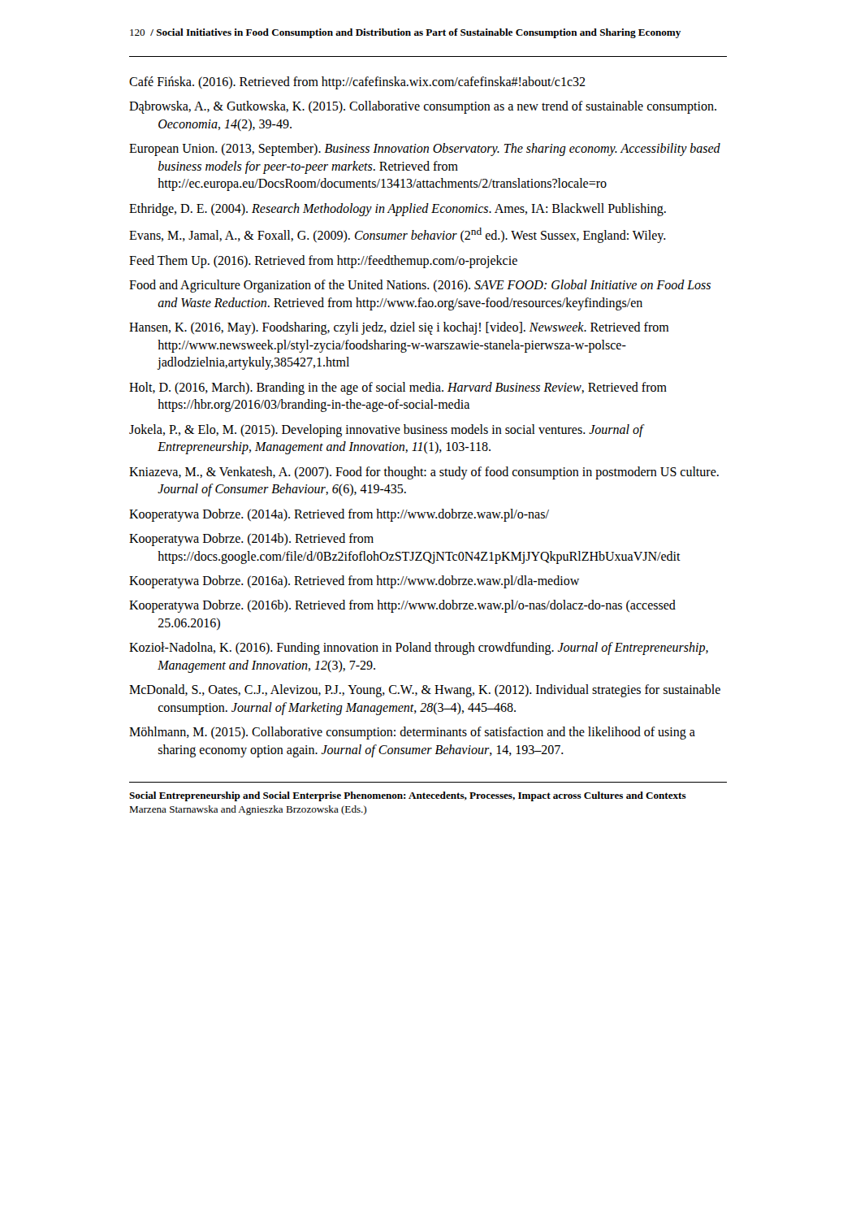120 / Social Initiatives in Food Consumption and Distribution as Part of Sustainable Consumption and Sharing Economy
Café Fińska. (2016). Retrieved from http://cafefinska.wix.com/cafefinska#!about/c1c32
Dąbrowska, A., & Gutkowska, K. (2015). Collaborative consumption as a new trend of sustainable consumption. Oeconomia, 14(2), 39-49.
European Union. (2013, September). Business Innovation Observatory. The sharing economy. Accessibility based business models for peer-to-peer markets. Retrieved from http://ec.europa.eu/DocsRoom/documents/13413/attachments/2/translations?locale=ro
Ethridge, D. E. (2004). Research Methodology in Applied Economics. Ames, IA: Blackwell Publishing.
Evans, M., Jamal, A., & Foxall, G. (2009). Consumer behavior (2nd ed.). West Sussex, England: Wiley.
Feed Them Up. (2016). Retrieved from http://feedthemup.com/o-projekcie
Food and Agriculture Organization of the United Nations. (2016). SAVE FOOD: Global Initiative on Food Loss and Waste Reduction. Retrieved from http://www.fao.org/save-food/resources/keyfindings/en
Hansen, K. (2016, May). Foodsharing, czyli jedz, dziel się i kochaj! [video]. Newsweek. Retrieved from http://www.newsweek.pl/styl-zycia/foodsharing-w-warszawie-stanela-pierwsza-w-polsce-jadlodzielnia,artykuly,385427,1.html
Holt, D. (2016, March). Branding in the age of social media. Harvard Business Review, Retrieved from https://hbr.org/2016/03/branding-in-the-age-of-social-media
Jokela, P., & Elo, M. (2015). Developing innovative business models in social ventures. Journal of Entrepreneurship, Management and Innovation, 11(1), 103-118.
Kniazeva, M., & Venkatesh, A. (2007). Food for thought: a study of food consumption in postmodern US culture. Journal of Consumer Behaviour, 6(6), 419-435.
Kooperatywa Dobrze. (2014a). Retrieved from http://www.dobrze.waw.pl/o-nas/
Kooperatywa Dobrze. (2014b). Retrieved from https://docs.google.com/file/d/0Bz2ifoflohOzSTJZQjNTc0N4Z1pKMjJYQkpuRlZHbUxuaVJN/edit
Kooperatywa Dobrze. (2016a). Retrieved from http://www.dobrze.waw.pl/dla-mediow
Kooperatywa Dobrze. (2016b). Retrieved from http://www.dobrze.waw.pl/o-nas/dolacz-do-nas (accessed 25.06.2016)
Kozioł-Nadolna, K. (2016). Funding innovation in Poland through crowdfunding. Journal of Entrepreneurship, Management and Innovation, 12(3), 7-29.
McDonald, S., Oates, C.J., Alevizou, P.J., Young, C.W., & Hwang, K. (2012). Individual strategies for sustainable consumption. Journal of Marketing Management, 28(3–4), 445–468.
Möhlmann, M. (2015). Collaborative consumption: determinants of satisfaction and the likelihood of using a sharing economy option again. Journal of Consumer Behaviour, 14, 193–207.
Social Entrepreneurship and Social Enterprise Phenomenon: Antecedents, Processes, Impact across Cultures and Contexts
Marzena Starnawska and Agnieszka Brzozowska (Eds.)